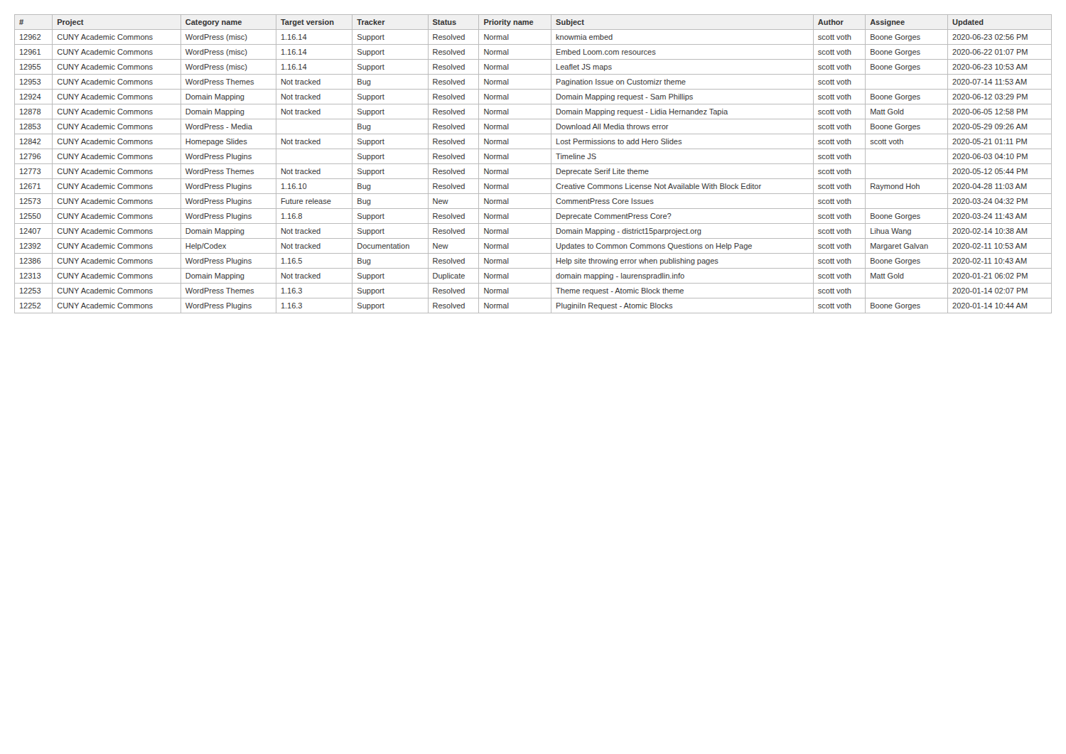| # | Project | Category name | Target version | Tracker | Status | Priority name | Subject | Author | Assignee | Updated |
| --- | --- | --- | --- | --- | --- | --- | --- | --- | --- | --- |
| 12962 | CUNY Academic Commons | WordPress (misc) | 1.16.14 | Support | Resolved | Normal | knowmia embed | scott voth | Boone Gorges | 2020-06-23 02:56 PM |
| 12961 | CUNY Academic Commons | WordPress (misc) | 1.16.14 | Support | Resolved | Normal | Embed Loom.com resources | scott voth | Boone Gorges | 2020-06-22 01:07 PM |
| 12955 | CUNY Academic Commons | WordPress (misc) | 1.16.14 | Support | Resolved | Normal | Leaflet JS maps | scott voth | Boone Gorges | 2020-06-23 10:53 AM |
| 12953 | CUNY Academic Commons | WordPress Themes | Not tracked | Bug | Resolved | Normal | Pagination Issue on Customizr theme | scott voth | | 2020-07-14 11:53 AM |
| 12924 | CUNY Academic Commons | Domain Mapping | Not tracked | Support | Resolved | Normal | Domain Mapping request - Sam Phillips | scott voth | Boone Gorges | 2020-06-12 03:29 PM |
| 12878 | CUNY Academic Commons | Domain Mapping | Not tracked | Support | Resolved | Normal | Domain Mapping request - Lidia Hernandez Tapia | scott voth | Matt Gold | 2020-06-05 12:58 PM |
| 12853 | CUNY Academic Commons | WordPress - Media | | Bug | Resolved | Normal | Download All Media throws error | scott voth | Boone Gorges | 2020-05-29 09:26 AM |
| 12842 | CUNY Academic Commons | Homepage Slides | Not tracked | Support | Resolved | Normal | Lost Permissions to add Hero Slides | scott voth | scott voth | 2020-05-21 01:11 PM |
| 12796 | CUNY Academic Commons | WordPress Plugins | | Support | Resolved | Normal | Timeline JS | scott voth | | 2020-06-03 04:10 PM |
| 12773 | CUNY Academic Commons | WordPress Themes | Not tracked | Support | Resolved | Normal | Deprecate Serif Lite theme | scott voth | | 2020-05-12 05:44 PM |
| 12671 | CUNY Academic Commons | WordPress Plugins | 1.16.10 | Bug | Resolved | Normal | Creative Commons License Not Available With Block Editor | scott voth | Raymond Hoh | 2020-04-28 11:03 AM |
| 12573 | CUNY Academic Commons | WordPress Plugins | Future release | Bug | New | Normal | CommentPress Core Issues | scott voth | | 2020-03-24 04:32 PM |
| 12550 | CUNY Academic Commons | WordPress Plugins | 1.16.8 | Support | Resolved | Normal | Deprecate CommentPress Core? | scott voth | Boone Gorges | 2020-03-24 11:43 AM |
| 12407 | CUNY Academic Commons | Domain Mapping | Not tracked | Support | Resolved | Normal | Domain Mapping - district15parproject.org | scott voth | Lihua Wang | 2020-02-14 10:38 AM |
| 12392 | CUNY Academic Commons | Help/Codex | Not tracked | Documentation | New | Normal | Updates to Common Commons Questions on Help Page | scott voth | Margaret Galvan | 2020-02-11 10:53 AM |
| 12386 | CUNY Academic Commons | WordPress Plugins | 1.16.5 | Bug | Resolved | Normal | Help site throwing error when publishing pages | scott voth | Boone Gorges | 2020-02-11 10:43 AM |
| 12313 | CUNY Academic Commons | Domain Mapping | Not tracked | Support | Duplicate | Normal | domain mapping - laurenspradlin.info | scott voth | Matt Gold | 2020-01-21 06:02 PM |
| 12253 | CUNY Academic Commons | WordPress Themes | 1.16.3 | Support | Resolved | Normal | Theme request - Atomic Block theme | scott voth | | 2020-01-14 02:07 PM |
| 12252 | CUNY Academic Commons | WordPress Plugins | 1.16.3 | Support | Resolved | Normal | PluginiIn Request - Atomic Blocks | scott voth | Boone Gorges | 2020-01-14 10:44 AM |